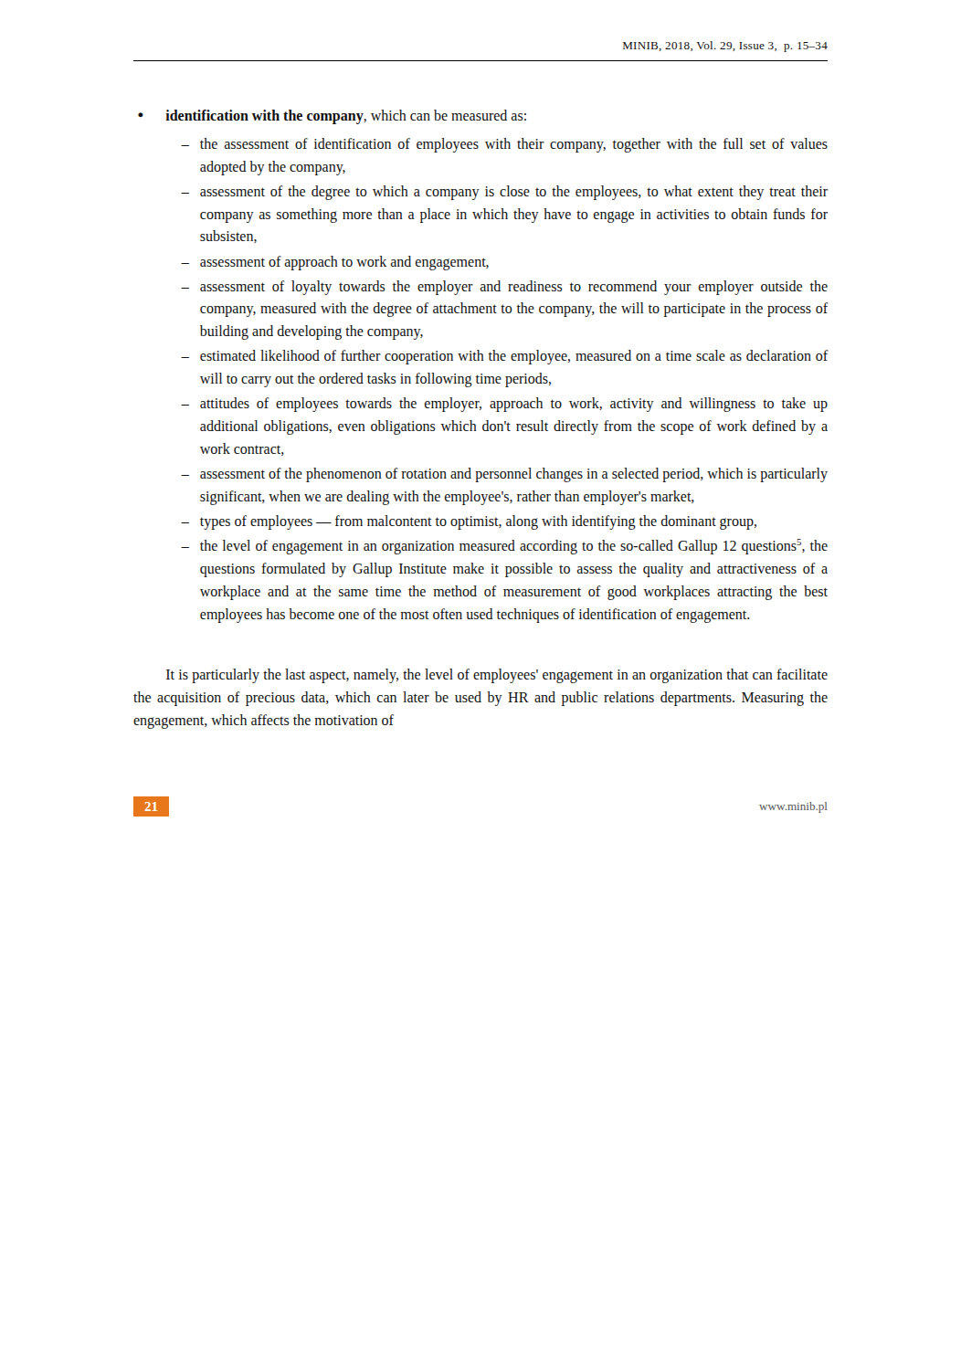MINIB, 2018, Vol. 29, Issue 3, p. 15–34
identification with the company, which can be measured as:
the assessment of identification of employees with their company, together with the full set of values adopted by the company,
assessment of the degree to which a company is close to the employees, to what extent they treat their company as something more than a place in which they have to engage in activities to obtain funds for subsisten,
assessment of approach to work and engagement,
assessment of loyalty towards the employer and readiness to recommend your employer outside the company, measured with the degree of attachment to the company, the will to participate in the process of building and developing the company,
estimated likelihood of further cooperation with the employee, measured on a time scale as declaration of will to carry out the ordered tasks in following time periods,
attitudes of employees towards the employer, approach to work, activity and willingness to take up additional obligations, even obligations which don't result directly from the scope of work defined by a work contract,
assessment of the phenomenon of rotation and personnel changes in a selected period, which is particularly significant, when we are dealing with the employee's, rather than employer's market,
types of employees — from malcontent to optimist, along with identifying the dominant group,
the level of engagement in an organization measured according to the so-called Gallup 12 questions5, the questions formulated by Gallup Institute make it possible to assess the quality and attractiveness of a workplace and at the same time the method of measurement of good workplaces attracting the best employees has become one of the most often used techniques of identification of engagement.
It is particularly the last aspect, namely, the level of employees' engagement in an organization that can facilitate the acquisition of precious data, which can later be used by HR and public relations departments. Measuring the engagement, which affects the motivation of
21 www.minib.pl